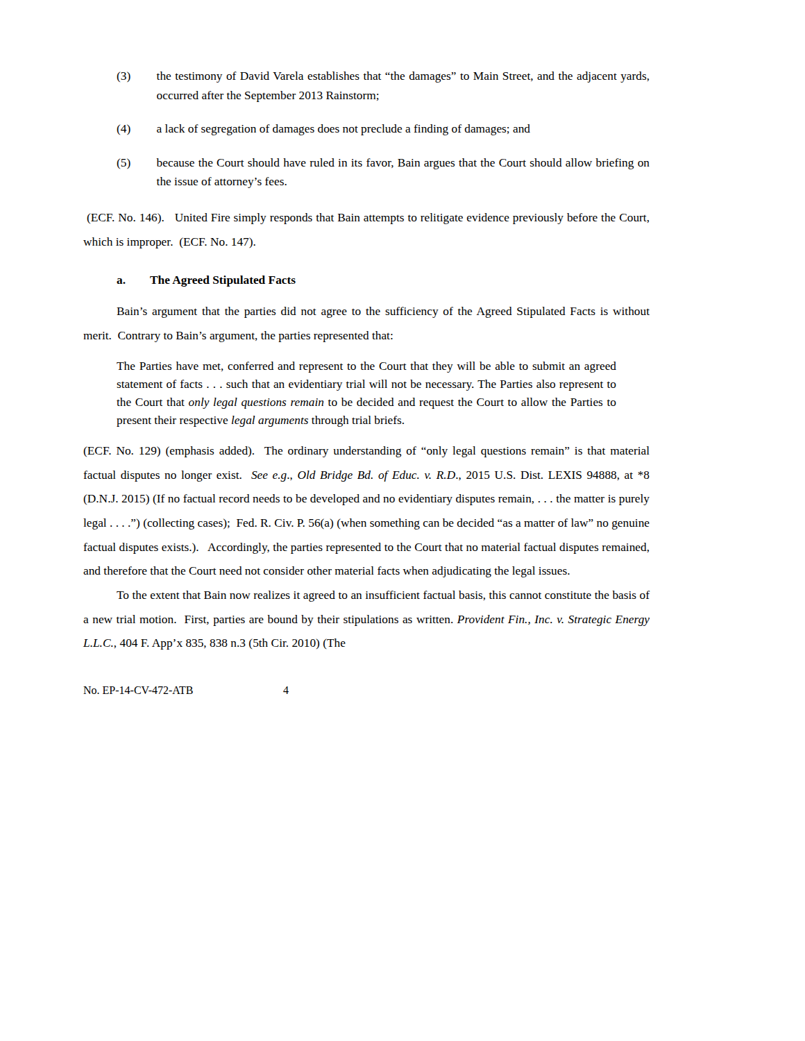(3) the testimony of David Varela establishes that “the damages” to Main Street, and the adjacent yards, occurred after the September 2013 Rainstorm;
(4) a lack of segregation of damages does not preclude a finding of damages; and
(5) because the Court should have ruled in its favor, Bain argues that the Court should allow briefing on the issue of attorney’s fees.
(ECF. No. 146). United Fire simply responds that Bain attempts to relitigate evidence previously before the Court, which is improper. (ECF. No. 147).
a. The Agreed Stipulated Facts
Bain’s argument that the parties did not agree to the sufficiency of the Agreed Stipulated Facts is without merit. Contrary to Bain’s argument, the parties represented that:
The Parties have met, conferred and represent to the Court that they will be able to submit an agreed statement of facts . . . such that an evidentiary trial will not be necessary. The Parties also represent to the Court that only legal questions remain to be decided and request the Court to allow the Parties to present their respective legal arguments through trial briefs.
(ECF. No. 129) (emphasis added). The ordinary understanding of “only legal questions remain” is that material factual disputes no longer exist. See e.g., Old Bridge Bd. of Educ. v. R.D., 2015 U.S. Dist. LEXIS 94888, at *8 (D.N.J. 2015) (If no factual record needs to be developed and no evidentiary disputes remain, . . . the matter is purely legal . . . .”) (collecting cases); Fed. R. Civ. P. 56(a) (when something can be decided “as a matter of law” no genuine factual disputes exists.). Accordingly, the parties represented to the Court that no material factual disputes remained, and therefore that the Court need not consider other material facts when adjudicating the legal issues.
To the extent that Bain now realizes it agreed to an insufficient factual basis, this cannot constitute the basis of a new trial motion. First, parties are bound by their stipulations as written. Provident Fin., Inc. v. Strategic Energy L.L.C., 404 F. App’x 835, 838 n.3 (5th Cir. 2010) (The
No. EP-14-CV-472-ATB 4